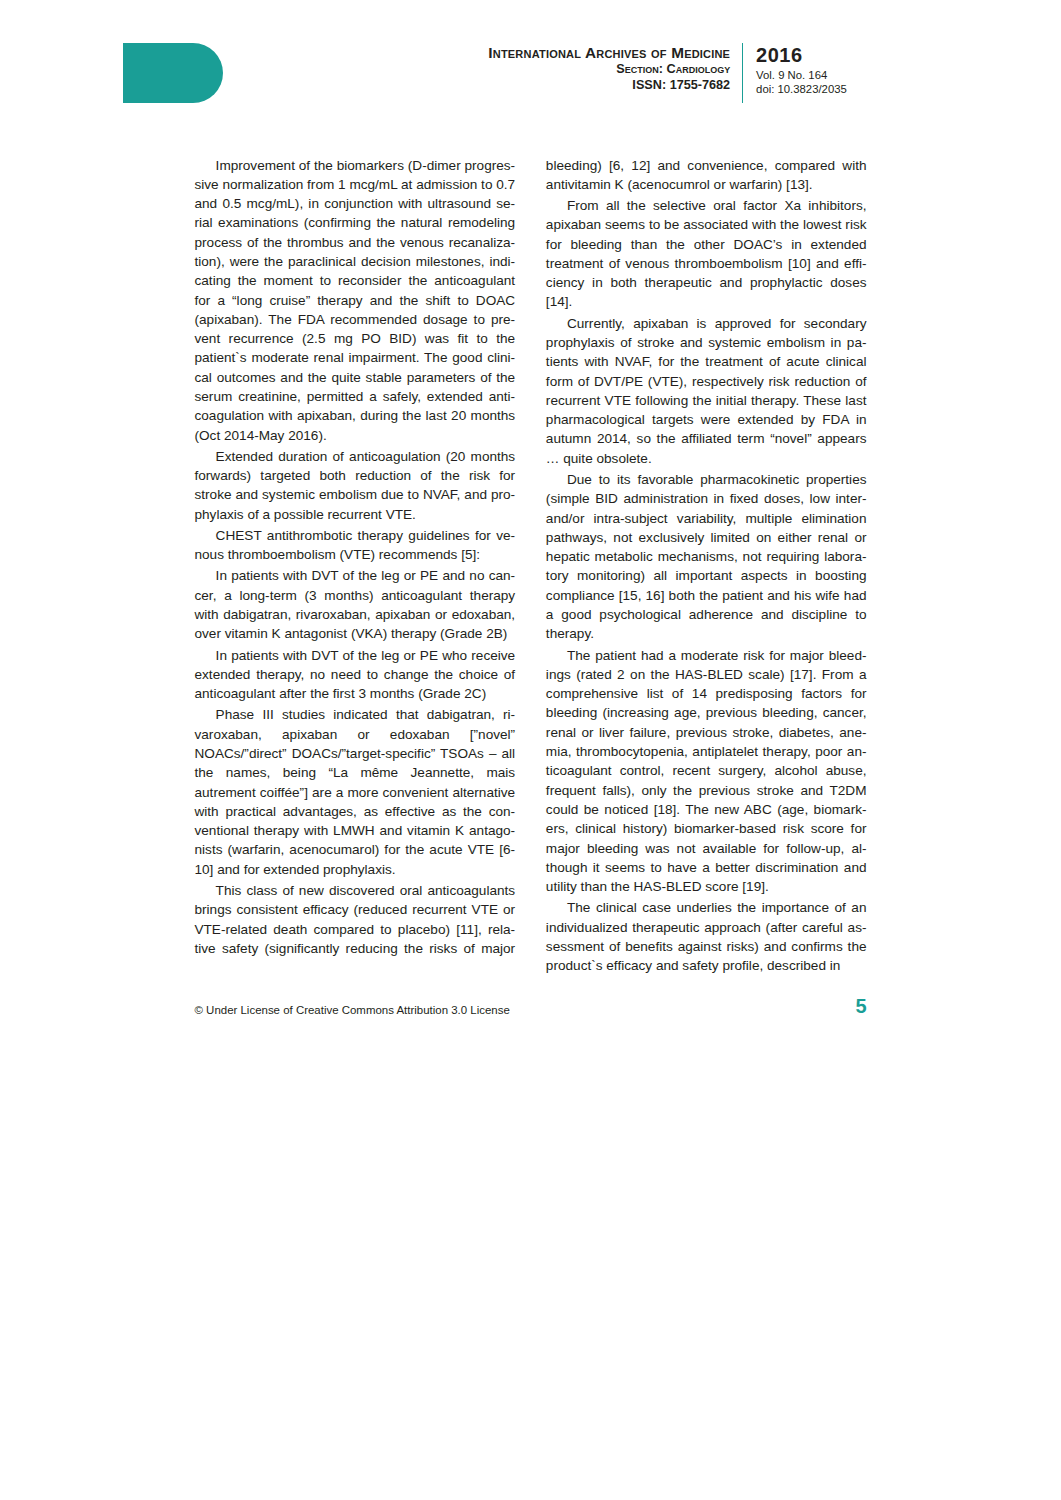International Archives of Medicine
Section: Cardiology
ISSN: 1755-7682
2016
Vol. 9 No. 164
doi: 10.3823/2035
Improvement of the biomarkers (D-dimer progressive normalization from 1 mcg/mL at admission to 0.7 and 0.5 mcg/mL), in conjunction with ultrasound serial examinations (confirming the natural remodeling process of the thrombus and the venous recanalization), were the paraclinical decision milestones, indicating the moment to reconsider the anticoagulant for a “long cruise” therapy and the shift to DOAC (apixaban). The FDA recommended dosage to prevent recurrence (2.5 mg PO BID) was fit to the patient`s moderate renal impairment. The good clinical outcomes and the quite stable parameters of the serum creatinine, permitted a safely, extended anticoagulation with apixaban, during the last 20 months (Oct 2014-May 2016).
Extended duration of anticoagulation (20 months forwards) targeted both reduction of the risk for stroke and systemic embolism due to NVAF, and prophylaxis of a possible recurrent VTE.
CHEST antithrombotic therapy guidelines for venous thromboembolism (VTE) recommends [5]:
In patients with DVT of the leg or PE and no cancer, a long-term (3 months) anticoagulant therapy with dabigatran, rivaroxaban, apixaban or edoxaban, over vitamin K antagonist (VKA) therapy (Grade 2B)
In patients with DVT of the leg or PE who receive extended therapy, no need to change the choice of anticoagulant after the first 3 months (Grade 2C)
Phase III studies indicated that dabigatran, rivaroxaban, apixaban or edoxaban [”novel” NOACs/”direct” DOACs/”target-specific” TSOAs – all the names, being “La même Jeannette, mais autrement coiffée”] are a more convenient alternative with practical advantages, as effective as the conventional therapy with LMWH and vitamin K antagonists (warfarin, acenocumarol) for the acute VTE [6-10] and for extended prophylaxis.
This class of new discovered oral anticoagulants brings consistent efficacy (reduced recurrent VTE or VTE-related death compared to placebo) [11], relative safety (significantly reducing the risks of major bleeding) [6, 12] and convenience, compared with antivitamin K (acenocumrol or warfarin) [13].
From all the selective oral factor Xa inhibitors, apixaban seems to be associated with the lowest risk for bleeding than the other DOAC’s in extended treatment of venous thromboembolism [10] and efficiency in both therapeutic and prophylactic doses [14].
Currently, apixaban is approved for secondary prophylaxis of stroke and systemic embolism in patients with NVAF, for the treatment of acute clinical form of DVT/PE (VTE), respectively risk reduction of recurrent VTE following the initial therapy. These last pharmacological targets were extended by FDA in autumn 2014, so the affiliated term “novel” appears … quite obsolete.
Due to its favorable pharmacokinetic properties (simple BID administration in fixed doses, low inter- and/or intra-subject variability, multiple elimination pathways, not exclusively limited on either renal or hepatic metabolic mechanisms, not requiring laboratory monitoring) all important aspects in boosting compliance [15, 16] both the patient and his wife had a good psychological adherence and discipline to therapy.
The patient had a moderate risk for major bleedings (rated 2 on the HAS-BLED scale) [17]. From a comprehensive list of 14 predisposing factors for bleeding (increasing age, previous bleeding, cancer, renal or liver failure, previous stroke, diabetes, anemia, thrombocytopenia, antiplatelet therapy, poor anticoagulant control, recent surgery, alcohol abuse, frequent falls), only the previous stroke and T2DM could be noticed [18]. The new ABC (age, biomarkers, clinical history) biomarker-based risk score for major bleeding was not available for follow-up, although it seems to have a better discrimination and utility than the HAS-BLED score [19].
The clinical case underlies the importance of an individualized therapeutic approach (after careful assessment of benefits against risks) and confirms the product`s efficacy and safety profile, described in
© Under License of Creative Commons Attribution 3.0 License
5